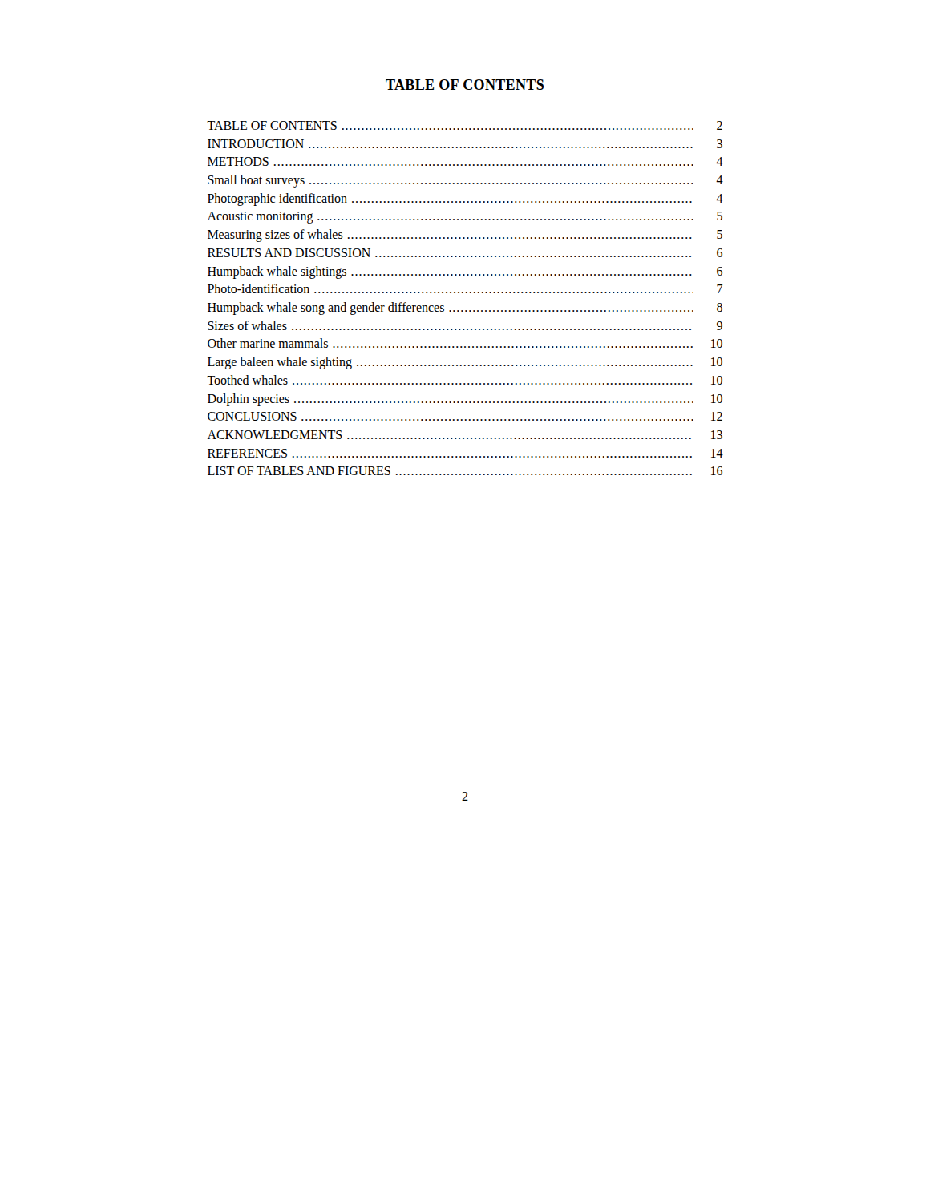TABLE OF CONTENTS
| TABLE OF CONTENTS | 2 |
| INTRODUCTION | 3 |
| METHODS | 4 |
| Small boat surveys | 4 |
| Photographic identification | 4 |
| Acoustic monitoring | 5 |
| Measuring sizes of whales | 5 |
| RESULTS AND DISCUSSION | 6 |
| Humpback whale sightings | 6 |
| Photo-identification | 7 |
| Humpback whale song and gender differences | 8 |
| Sizes of whales | 9 |
| Other marine mammals | 10 |
| Large baleen whale sighting | 10 |
| Toothed whales | 10 |
| Dolphin species | 10 |
| CONCLUSIONS | 12 |
| ACKNOWLEDGMENTS | 13 |
| REFERENCES | 14 |
| LIST OF TABLES AND FIGURES | 16 |
2